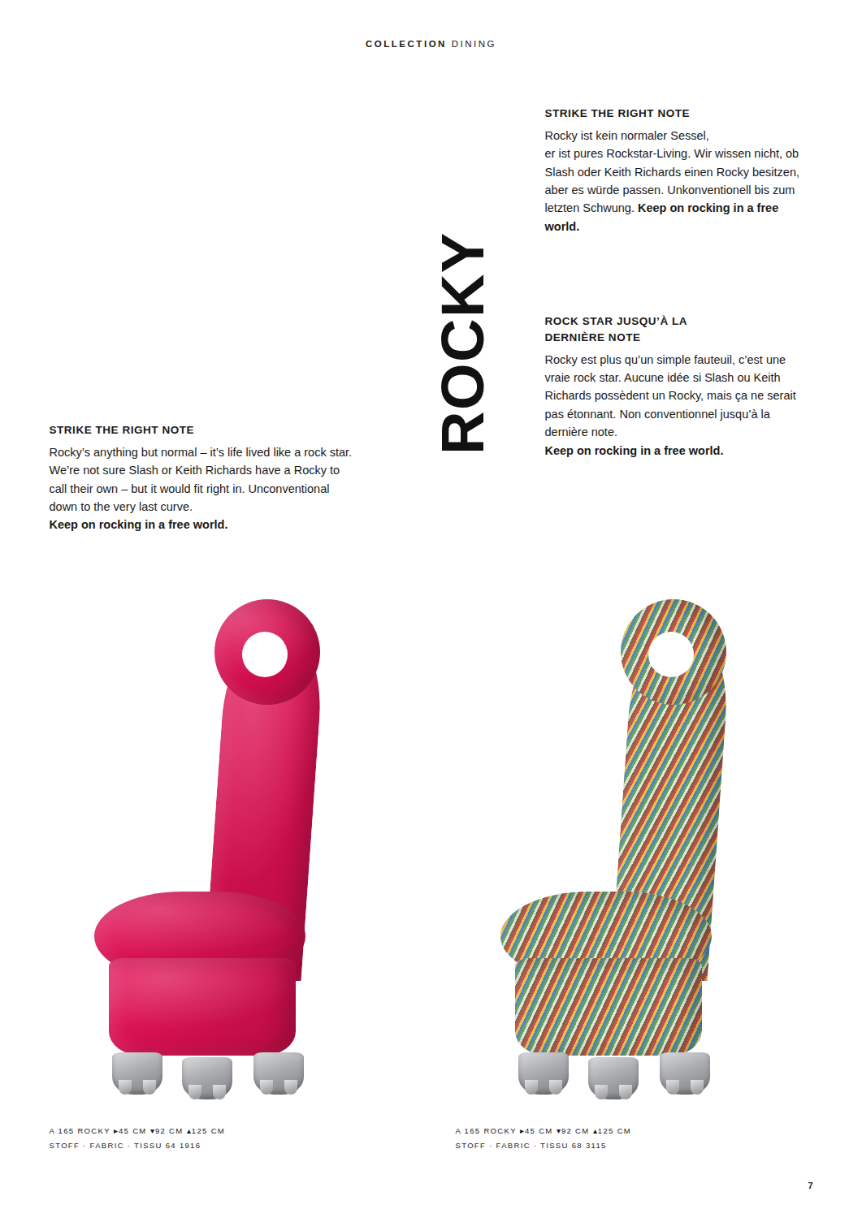COLLECTION DINING
Strike the right note
Rocky’s anything but normal – it’s life lived like a rock star. We’re not sure Slash or Keith Richards have a Rocky to call their own – but it would fit right in. Unconventional down to the very last curve.
Keep on rocking in a free world.
ROCKY
Strike the right note
Rocky ist kein normaler Sessel,
er ist pures Rockstar-Living. Wir wissen nicht, ob Slash oder Keith Richards einen Rocky besitzen, aber es würde passen. Unkonventionell bis zum letzten Schwung. Keep on rocking in a free world.
Rock star jusqu’à la
dernière note
Rocky est plus qu’un simple fauteuil, c’est une vraie rock star. Aucune idée si Slash ou Keith Richards possèdent un Rocky, mais ça ne serait pas étonnant. Non conventionnel jusqu’à la dernière note.
Keep on rocking in a free world.
A 165 ROCKY ▸45 CM ▾92 CM ▴125 CM
STOFF · FABRIC · TISSU 64 1916
A 165 ROCKY ▸45 CM ▾92 CM ▴125 CM
STOFF · FABRIC · TISSU 68 3115
7